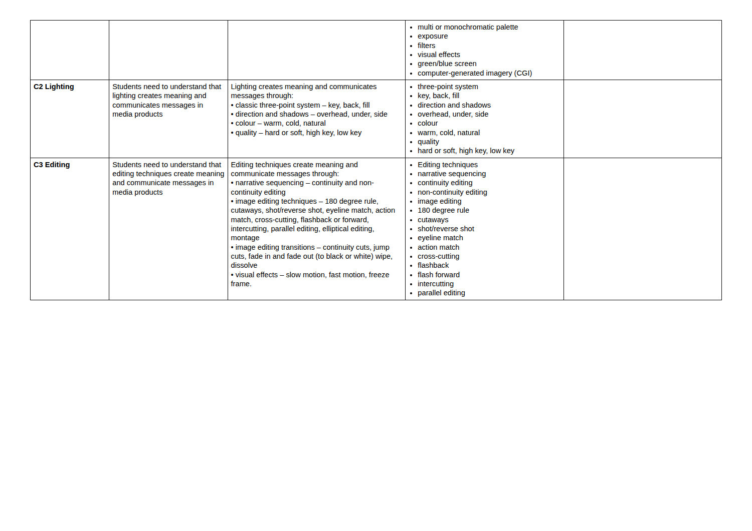| | | | multi or monochromatic palette exposure filters visual effects green/blue screen computer-generated imagery (CGI) | |
| C2 Lighting | Students need to understand that lighting creates meaning and communicates messages in media products | Lighting creates meaning and communicates messages through: • classic three-point system – key, back, fill • direction and shadows – overhead, under, side • colour – warm, cold, natural • quality – hard or soft, high key, low key | three-point system key, back, fill direction and shadows overhead, under, side colour warm, cold, natural quality hard or soft, high key, low key | |
| C3 Editing | Students need to understand that editing techniques create meaning and communicate messages in media products | Editing techniques create meaning and communicate messages through: • narrative sequencing – continuity and non-continuity editing • image editing techniques – 180 degree rule, cutaways, shot/reverse shot, eyeline match, action match, cross-cutting, flashback or forward, intercutting, parallel editing, elliptical editing, montage • image editing transitions – continuity cuts, jump cuts, fade in and fade out (to black or white) wipe, dissolve • visual effects – slow motion, fast motion, freeze frame. | Editing techniques narrative sequencing continuity editing non-continuity editing image editing 180 degree rule cutaways shot/reverse shot eyeline match action match cross-cutting flashback flash forward intercutting parallel editing | |